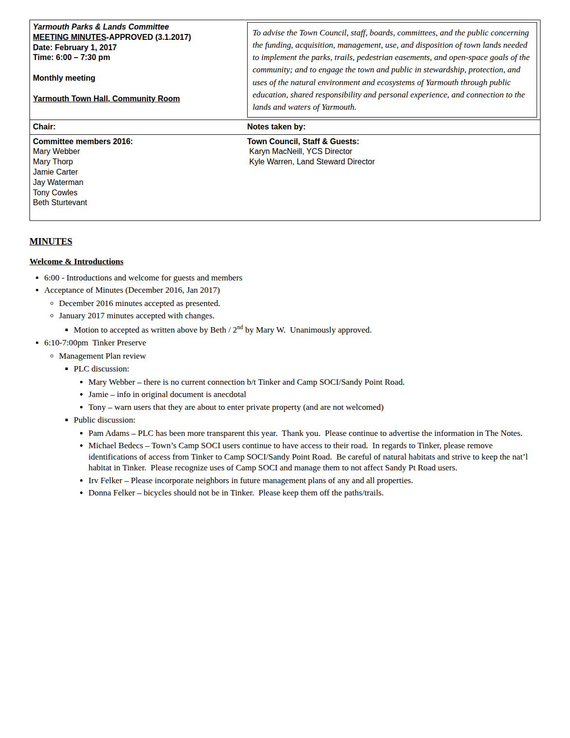| Yarmouth Parks & Lands Committee MEETING MINUTES -APPROVED (3.1.2017) Date: February 1, 2017 Time: 6:00 – 7:30 pm Monthly meeting Yarmouth Town Hall, Community Room | To advise the Town Council, staff, boards, committees, and the public concerning the funding, acquisition, management, use, and disposition of town lands needed to implement the parks, trails, pedestrian easements, and open-space goals of the community; and to engage the town and public in stewardship, protection, and uses of the natural environment and ecosystems of Yarmouth through public education, shared responsibility and personal experience, and connection to the lands and waters of Yarmouth. |
| Chair: | Notes taken by: |
| Committee members 2016: Mary Webber Mary Thorp Jamie Carter Jay Waterman Tony Cowles Beth Sturtevant | Town Council, Staff & Guests: Karyn MacNeill, YCS Director Kyle Warren, Land Steward Director |
MINUTES
Welcome & Introductions
6:00 - Introductions and welcome for guests and members
Acceptance of Minutes (December 2016, Jan 2017)
December 2016 minutes accepted as presented.
January 2017 minutes accepted with changes.
Motion to accepted as written above by Beth / 2nd by Mary W. Unanimously approved.
6:10-7:00pm Tinker Preserve
Management Plan review
PLC discussion:
Mary Webber – there is no current connection b/t Tinker and Camp SOCI/Sandy Point Road.
Jamie – info in original document is anecdotal
Tony – warn users that they are about to enter private property (and are not welcomed)
Public discussion:
Pam Adams – PLC has been more transparent this year. Thank you. Please continue to advertise the information in The Notes.
Michael Bedecs – Town’s Camp SOCI users continue to have access to their road. In regards to Tinker, please remove identifications of access from Tinker to Camp SOCI/Sandy Point Road. Be careful of natural habitats and strive to keep the nat’l habitat in Tinker. Please recognize uses of Camp SOCI and manage them to not affect Sandy Pt Road users.
Irv Felker – Please incorporate neighbors in future management plans of any and all properties.
Donna Felker – bicycles should not be in Tinker. Please keep them off the paths/trails.